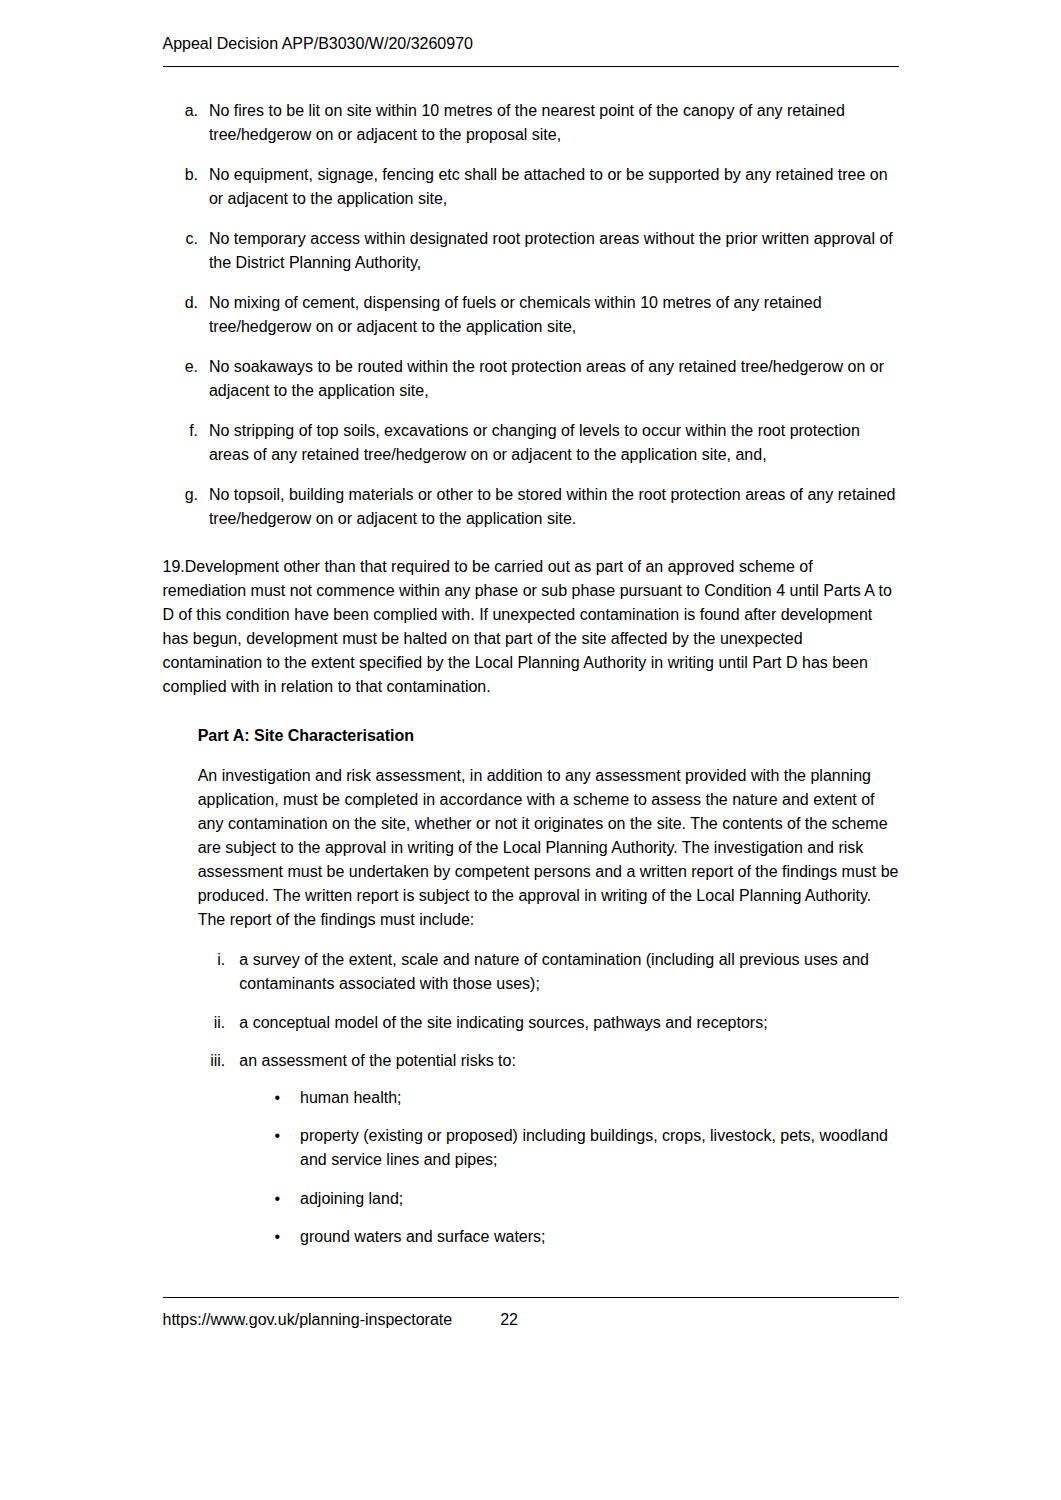Appeal Decision APP/B3030/W/20/3260970
No fires to be lit on site within 10 metres of the nearest point of the canopy of any retained tree/hedgerow on or adjacent to the proposal site,
No equipment, signage, fencing etc shall be attached to or be supported by any retained tree on or adjacent to the application site,
No temporary access within designated root protection areas without the prior written approval of the District Planning Authority,
No mixing of cement, dispensing of fuels or chemicals within 10 metres of any retained tree/hedgerow on or adjacent to the application site,
No soakaways to be routed within the root protection areas of any retained tree/hedgerow on or adjacent to the application site,
No stripping of top soils, excavations or changing of levels to occur within the root protection areas of any retained tree/hedgerow on or adjacent to the application site, and,
No topsoil, building materials or other to be stored within the root protection areas of any retained tree/hedgerow on or adjacent to the application site.
19. Development other than that required to be carried out as part of an approved scheme of remediation must not commence within any phase or sub phase pursuant to Condition 4 until Parts A to D of this condition have been complied with. If unexpected contamination is found after development has begun, development must be halted on that part of the site affected by the unexpected contamination to the extent specified by the Local Planning Authority in writing until Part D has been complied with in relation to that contamination.
Part A: Site Characterisation
An investigation and risk assessment, in addition to any assessment provided with the planning application, must be completed in accordance with a scheme to assess the nature and extent of any contamination on the site, whether or not it originates on the site. The contents of the scheme are subject to the approval in writing of the Local Planning Authority. The investigation and risk assessment must be undertaken by competent persons and a written report of the findings must be produced. The written report is subject to the approval in writing of the Local Planning Authority. The report of the findings must include:
a survey of the extent, scale and nature of contamination (including all previous uses and contaminants associated with those uses);
a conceptual model of the site indicating sources, pathways and receptors;
an assessment of the potential risks to:
human health;
property (existing or proposed) including buildings, crops, livestock, pets, woodland and service lines and pipes;
adjoining land;
ground waters and surface waters;
https://www.gov.uk/planning-inspectorate 22